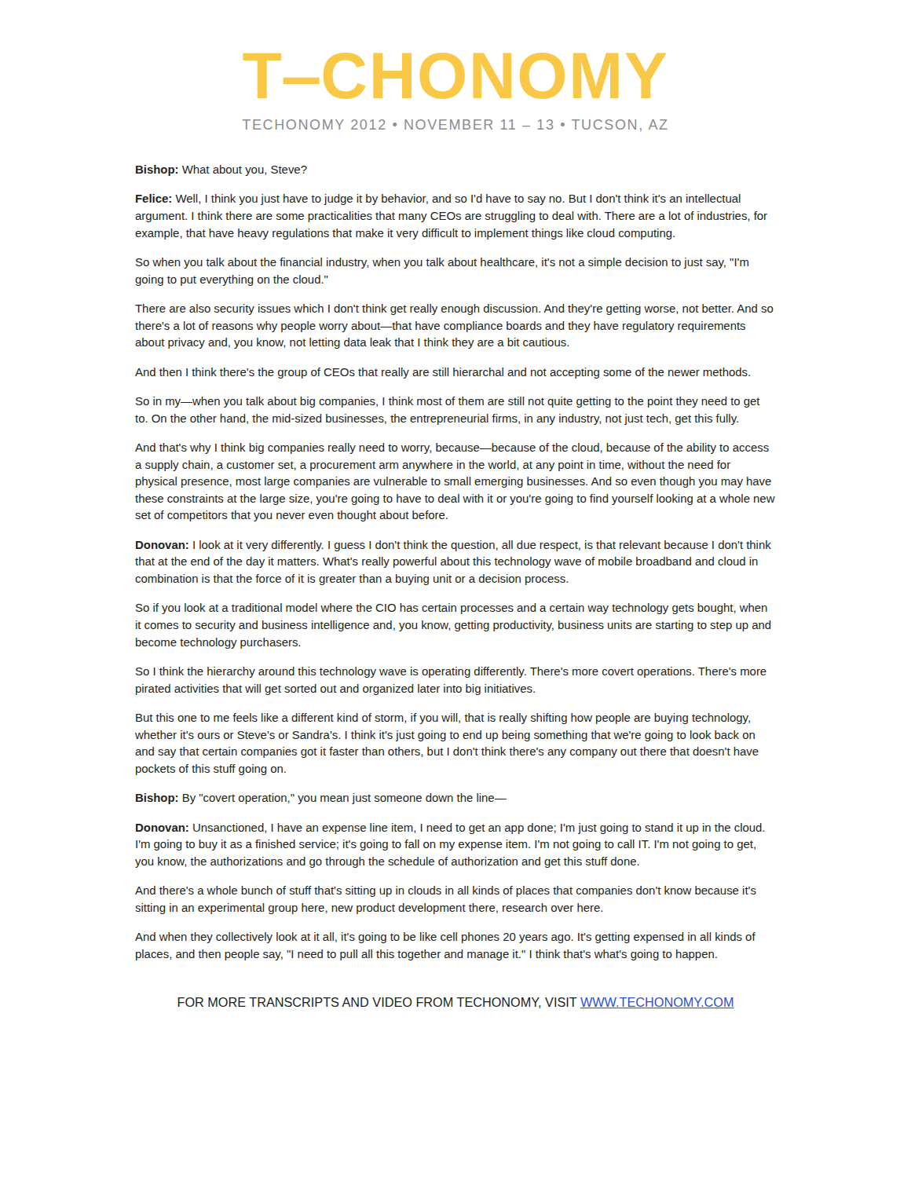T‒CHONOMY
TECHONOMY 2012 • NOVEMBER 11 – 13 • TUCSON, AZ
Bishop: What about you, Steve?
Felice: Well, I think you just have to judge it by behavior, and so I'd have to say no. But I don't think it's an intellectual argument. I think there are some practicalities that many CEOs are struggling to deal with. There are a lot of industries, for example, that have heavy regulations that make it very difficult to implement things like cloud computing.
So when you talk about the financial industry, when you talk about healthcare, it's not a simple decision to just say, "I'm going to put everything on the cloud."
There are also security issues which I don't think get really enough discussion. And they're getting worse, not better. And so there's a lot of reasons why people worry about—that have compliance boards and they have regulatory requirements about privacy and, you know, not letting data leak that I think they are a bit cautious.
And then I think there's the group of CEOs that really are still hierarchal and not accepting some of the newer methods.
So in my—when you talk about big companies, I think most of them are still not quite getting to the point they need to get to. On the other hand, the mid-sized businesses, the entrepreneurial firms, in any industry, not just tech, get this fully.
And that's why I think big companies really need to worry, because—because of the cloud, because of the ability to access a supply chain, a customer set, a procurement arm anywhere in the world, at any point in time, without the need for physical presence, most large companies are vulnerable to small emerging businesses. And so even though you may have these constraints at the large size, you're going to have to deal with it or you're going to find yourself looking at a whole new set of competitors that you never even thought about before.
Donovan: I look at it very differently. I guess I don't think the question, all due respect, is that relevant because I don't think that at the end of the day it matters. What's really powerful about this technology wave of mobile broadband and cloud in combination is that the force of it is greater than a buying unit or a decision process.
So if you look at a traditional model where the CIO has certain processes and a certain way technology gets bought, when it comes to security and business intelligence and, you know, getting productivity, business units are starting to step up and become technology purchasers.
So I think the hierarchy around this technology wave is operating differently. There's more covert operations. There's more pirated activities that will get sorted out and organized later into big initiatives.
But this one to me feels like a different kind of storm, if you will, that is really shifting how people are buying technology, whether it's ours or Steve's or Sandra's. I think it's just going to end up being something that we're going to look back on and say that certain companies got it faster than others, but I don't think there's any company out there that doesn't have pockets of this stuff going on.
Bishop: By "covert operation," you mean just someone down the line—
Donovan: Unsanctioned, I have an expense line item, I need to get an app done; I'm just going to stand it up in the cloud. I'm going to buy it as a finished service; it's going to fall on my expense item. I'm not going to call IT. I'm not going to get, you know, the authorizations and go through the schedule of authorization and get this stuff done.
And there's a whole bunch of stuff that's sitting up in clouds in all kinds of places that companies don't know because it's sitting in an experimental group here, new product development there, research over here.
And when they collectively look at it all, it's going to be like cell phones 20 years ago. It's getting expensed in all kinds of places, and then people say, "I need to pull all this together and manage it." I think that's what's going to happen.
FOR MORE TRANSCRIPTS AND VIDEO FROM TECHONOMY, VISIT WWW.TECHONOMY.COM